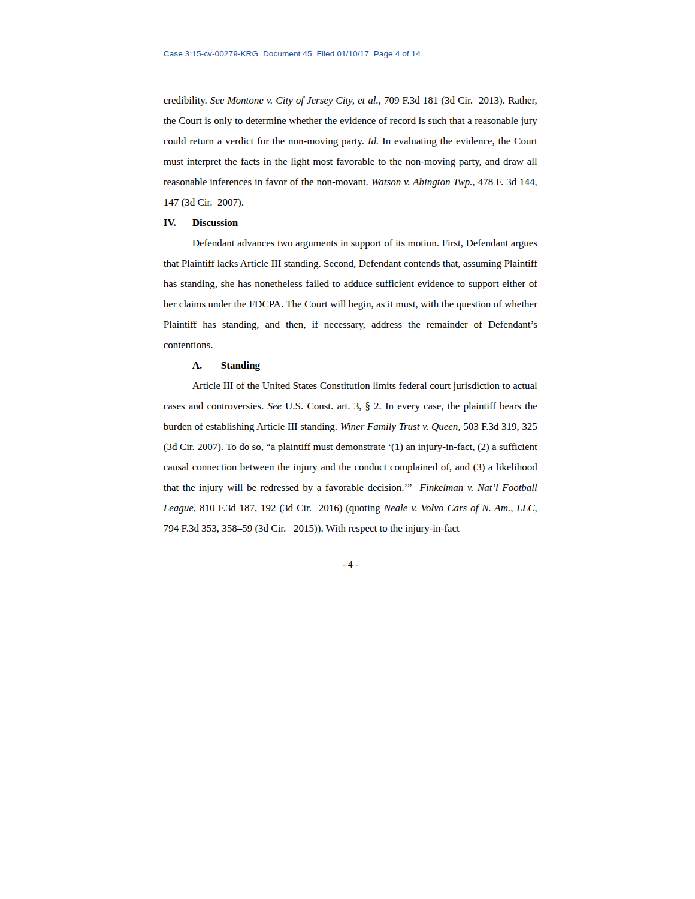Case 3:15-cv-00279-KRG Document 45 Filed 01/10/17 Page 4 of 14
credibility. See Montone v. City of Jersey City, et al., 709 F.3d 181 (3d Cir. 2013). Rather, the Court is only to determine whether the evidence of record is such that a reasonable jury could return a verdict for the non-moving party. Id. In evaluating the evidence, the Court must interpret the facts in the light most favorable to the non-moving party, and draw all reasonable inferences in favor of the non-movant. Watson v. Abington Twp., 478 F. 3d 144, 147 (3d Cir. 2007).
IV. Discussion
Defendant advances two arguments in support of its motion. First, Defendant argues that Plaintiff lacks Article III standing. Second, Defendant contends that, assuming Plaintiff has standing, she has nonetheless failed to adduce sufficient evidence to support either of her claims under the FDCPA. The Court will begin, as it must, with the question of whether Plaintiff has standing, and then, if necessary, address the remainder of Defendant’s contentions.
A. Standing
Article III of the United States Constitution limits federal court jurisdiction to actual cases and controversies. See U.S. Const. art. 3, § 2. In every case, the plaintiff bears the burden of establishing Article III standing. Winer Family Trust v. Queen, 503 F.3d 319, 325 (3d Cir. 2007). To do so, “a plaintiff must demonstrate ‘(1) an injury-in-fact, (2) a sufficient causal connection between the injury and the conduct complained of, and (3) a likelihood that the injury will be redressed by a favorable decision.’” Finkelman v. Nat’l Football League, 810 F.3d 187, 192 (3d Cir. 2016) (quoting Neale v. Volvo Cars of N. Am., LLC, 794 F.3d 353, 358–59 (3d Cir. 2015)). With respect to the injury-in-fact
- 4 -